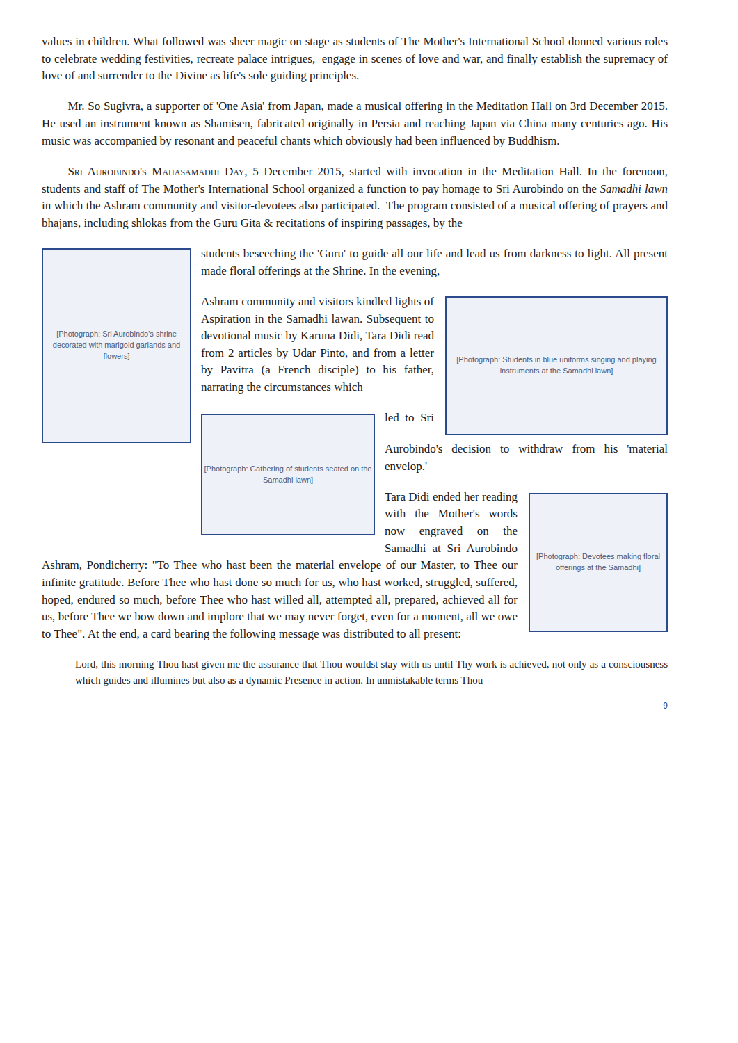values in children. What followed was sheer magic on stage as students of The Mother's International School donned various roles to celebrate wedding festivities, recreate palace intrigues, engage in scenes of love and war, and finally establish the supremacy of love of and surrender to the Divine as life's sole guiding principles.
Mr. So Sugivra, a supporter of 'One Asia' from Japan, made a musical offering in the Meditation Hall on 3rd December 2015. He used an instrument known as Shamisen, fabricated originally in Persia and reaching Japan via China many centuries ago. His music was accompanied by resonant and peaceful chants which obviously had been influenced by Buddhism.
Sri Aurobindo's Mahasamadhi Day, 5 December 2015, started with invocation in the Meditation Hall. In the forenoon, students and staff of The Mother's International School organized a function to pay homage to Sri Aurobindo on the Samadhi lawn in which the Ashram community and visitor-devotees also participated. The program consisted of a musical offering of prayers and bhajans, including shlokas from the Guru Gita & recitations of inspiring passages, by the
[Photograph: Sri Aurobindo's shrine decorated with marigold garlands and flowers]
students beseeching the 'Guru' to guide all our life and lead us from darkness to light. All present made floral offerings at the Shrine. In the evening,
[Photograph: Students in blue uniforms singing and playing instruments at the Samadhi lawn]
Ashram community and visitors kindled lights of Aspiration in the Samadhi lawan. Subsequent to devotional music by Karuna Didi, Tara Didi read from 2 articles by Udar Pinto, and from a letter by Pavitra (a French disciple) to his father, narrating the circumstances which
[Photograph: Gathering of students seated on the Samadhi lawn]
led to Sri Aurobindo's decision to withdraw from his 'material envelop.'
[Photograph: Devotees making floral offerings at the Samadhi]
Tara Didi ended her reading with the Mother's words now engraved on the Samadhi at Sri Aurobindo Ashram, Pondicherry: "To Thee who hast been the material envelope of our Master, to Thee our infinite gratitude. Before Thee who hast done so much for us, who hast worked, struggled, suffered, hoped, endured so much, before Thee who hast willed all, attempted all, prepared, achieved all for us, before Thee we bow down and implore that we may never forget, even for a moment, all we owe to Thee". At the end, a card bearing the following message was distributed to all present:
Lord, this morning Thou hast given me the assurance that Thou wouldst stay with us until Thy work is achieved, not only as a consciousness which guides and illumines but also as a dynamic Presence in action. In unmistakable terms Thou
9